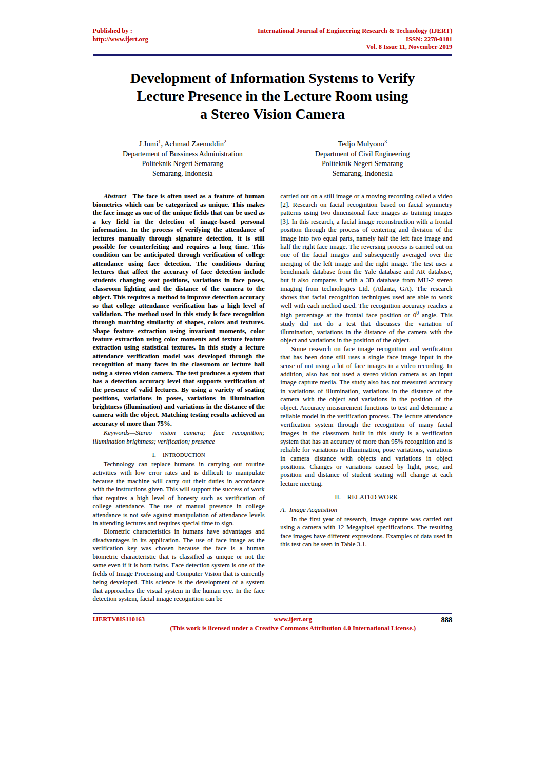Published by :
http://www.ijert.org
International Journal of Engineering Research & Technology (IJERT)
ISSN: 2278-0181
Vol. 8 Issue 11, November-2019
Development of Information Systems to Verify
Lecture Presence in the Lecture Room using
a Stereo Vision Camera
J Jumi1, Achmad Zaenuddin2
Departement of Bussiness Administration
Politeknik Negeri Semarang
Semarang, Indonesia
Tedjo Mulyono3
Department of Civil Engineering
Politeknik Negeri Semarang
Semarang, Indonesia
Abstract—The face is often used as a feature of human biometrics which can be categorized as unique. This makes the face image as one of the unique fields that can be used as a key field in the detection of image-based personal information. In the process of verifying the attendance of lectures manually through signature detection, it is still possible for counterfeiting and requires a long time. This condition can be anticipated through verification of college attendance using face detection. The conditions during lectures that affect the accuracy of face detection include students changing seat positions, variations in face poses, classroom lighting and the distance of the camera to the object. This requires a method to improve detection accuracy so that college attendance verification has a high level of validation. The method used in this study is face recognition through matching similarity of shapes, colors and textures. Shape feature extraction using invariant moments, color feature extraction using color moments and texture feature extraction using statistical textures. In this study a lecture attendance verification model was developed through the recognition of many faces in the classroom or lecture hall using a stereo vision camera. The test produces a system that has a detection accuracy level that supports verification of the presence of valid lectures. By using a variety of seating positions, variations in poses, variations in illumination brightness (illumination) and variations in the distance of the camera with the object. Matching testing results achieved an accuracy of more than 75%.
Keywords—Stereo vision camera; face recognition; illumination brightness; verification; presence
I. INTRODUCTION
Technology can replace humans in carrying out routine activities with low error rates and is difficult to manipulate because the machine will carry out their duties in accordance with the instructions given. This will support the success of work that requires a high level of honesty such as verification of college attendance. The use of manual presence in college attendance is not safe against manipulation of attendance levels in attending lectures and requires special time to sign.
Biometric characteristics in humans have advantages and disadvantages in its application. The use of face image as the verification key was chosen because the face is a human biometric characteristic that is classified as unique or not the same even if it is born twins. Face detection system is one of the fields of Image Processing and Computer Vision that is currently being developed. This science is the development of a system that approaches the visual system in the human eye. In the face detection system, facial image recognition can be
carried out on a still image or a moving recording called a video [2]. Research on facial recognition based on facial symmetry patterns using two-dimensional face images as training images [3]. In this research, a facial image reconstruction with a frontal position through the process of centering and division of the image into two equal parts, namely half the left face image and half the right face image. The reversing process is carried out on one of the facial images and subsequently averaged over the merging of the left image and the right image. The test uses a benchmark database from the Yale database and AR database, but it also compares it with a 3D database from MU-2 stereo imaging from technologies Ltd. (Atlanta, GA). The research shows that facial recognition techniques used are able to work well with each method used. The recognition accuracy reaches a high percentage at the frontal face position or 00 angle. This study did not do a test that discusses the variation of illumination, variations in the distance of the camera with the object and variations in the position of the object.
Some research on face image recognition and verification that has been done still uses a single face image input in the sense of not using a lot of face images in a video recording. In addition, also has not used a stereo vision camera as an input image capture media. The study also has not measured accuracy in variations of illumination, variations in the distance of the camera with the object and variations in the position of the object. Accuracy measurement functions to test and determine a reliable model in the verification process. The lecture attendance verification system through the recognition of many facial images in the classroom built in this study is a verification system that has an accuracy of more than 95% recognition and is reliable for variations in illumination, pose variations, variations in camera distance with objects and variations in object positions. Changes or variations caused by light, pose, and position and distance of student seating will change at each lecture meeting.
II. RELATED WORK
A. Image Acquisition
In the first year of research, image capture was carried out using a camera with 12 Megapixel specifications. The resulting face images have different expressions. Examples of data used in this test can be seen in Table 3.1.
IJERTV8IS110163
www.ijert.org (This work is licensed under a Creative Commons Attribution 4.0 International License.)
888